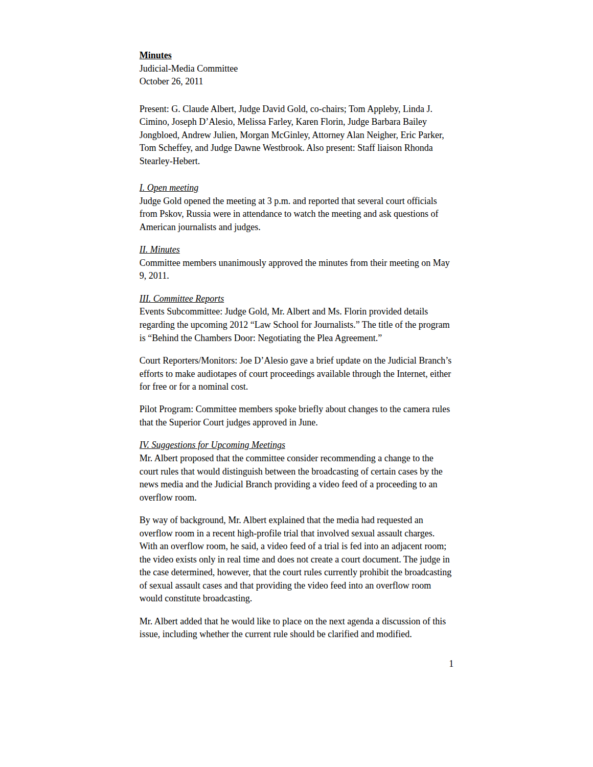Minutes
Judicial-Media Committee
October 26, 2011
Present: G. Claude Albert, Judge David Gold, co-chairs; Tom Appleby, Linda J. Cimino, Joseph D’Alesio, Melissa Farley, Karen Florin, Judge Barbara Bailey Jongbloed, Andrew Julien, Morgan McGinley, Attorney Alan Neigher, Eric Parker, Tom Scheffey, and Judge Dawne Westbrook. Also present: Staff liaison Rhonda Stearley-Hebert.
I. Open meeting
Judge Gold opened the meeting at 3 p.m. and reported that several court officials from Pskov, Russia were in attendance to watch the meeting and ask questions of American journalists and judges.
II. Minutes
Committee members unanimously approved the minutes from their meeting on May 9, 2011.
III. Committee Reports
Events Subcommittee: Judge Gold, Mr. Albert and Ms. Florin provided details regarding the upcoming 2012 “Law School for Journalists.” The title of the program is “Behind the Chambers Door: Negotiating the Plea Agreement.”
Court Reporters/Monitors: Joe D’Alesio gave a brief update on the Judicial Branch’s efforts to make audiotapes of court proceedings available through the Internet, either for free or for a nominal cost.
Pilot Program: Committee members spoke briefly about changes to the camera rules that the Superior Court judges approved in June.
IV. Suggestions for Upcoming Meetings
Mr. Albert proposed that the committee consider recommending a change to the court rules that would distinguish between the broadcasting of certain cases by the news media and the Judicial Branch providing a video feed of a proceeding to an overflow room.
By way of background, Mr. Albert explained that the media had requested an overflow room in a recent high-profile trial that involved sexual assault charges. With an overflow room, he said, a video feed of a trial is fed into an adjacent room; the video exists only in real time and does not create a court document. The judge in the case determined, however, that the court rules currently prohibit the broadcasting of sexual assault cases and that providing the video feed into an overflow room would constitute broadcasting.
Mr. Albert added that he would like to place on the next agenda a discussion of this issue, including whether the current rule should be clarified and modified.
1